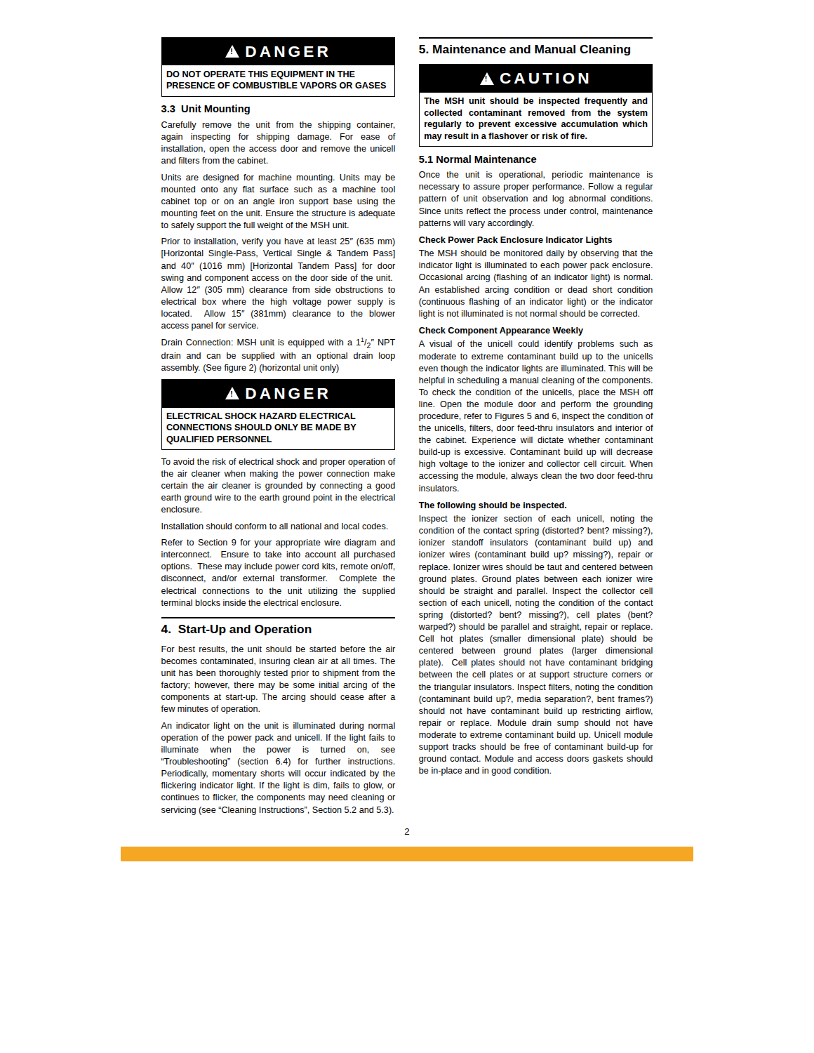DANGER
DO NOT OPERATE THIS EQUIPMENT IN THE PRESENCE OF COMBUSTIBLE VAPORS OR GASES
3.3 Unit Mounting
Carefully remove the unit from the shipping container, again inspecting for shipping damage. For ease of installation, open the access door and remove the unicell and filters from the cabinet.
Units are designed for machine mounting. Units may be mounted onto any flat surface such as a machine tool cabinet top or on an angle iron support base using the mounting feet on the unit. Ensure the structure is adequate to safely support the full weight of the MSH unit.
Prior to installation, verify you have at least 25″ (635 mm) [Horizontal Single-Pass, Vertical Single & Tandem Pass] and 40″ (1016 mm) [Horizontal Tandem Pass] for door swing and component access on the door side of the unit. Allow 12″ (305 mm) clearance from side obstructions to electrical box where the high voltage power supply is located. Allow 15″ (381mm) clearance to the blower access panel for service.
Drain Connection: MSH unit is equipped with a 11/2″ NPT drain and can be supplied with an optional drain loop assembly. (See figure 2) (horizontal unit only)
DANGER
ELECTRICAL SHOCK HAZARD ELECTRICAL CONNECTIONS SHOULD ONLY BE MADE BY QUALIFIED PERSONNEL
To avoid the risk of electrical shock and proper operation of the air cleaner when making the power connection make certain the air cleaner is grounded by connecting a good earth ground wire to the earth ground point in the electrical enclosure.
Installation should conform to all national and local codes.
Refer to Section 9 for your appropriate wire diagram and interconnect. Ensure to take into account all purchased options. These may include power cord kits, remote on/off, disconnect, and/or external transformer. Complete the electrical connections to the unit utilizing the supplied terminal blocks inside the electrical enclosure.
4. Start-Up and Operation
For best results, the unit should be started before the air becomes contaminated, insuring clean air at all times. The unit has been thoroughly tested prior to shipment from the factory; however, there may be some initial arcing of the components at start-up. The arcing should cease after a few minutes of operation.
An indicator light on the unit is illuminated during normal operation of the power pack and unicell. If the light fails to illuminate when the power is turned on, see “Troubleshooting” (section 6.4) for further instructions. Periodically, momentary shorts will occur indicated by the flickering indicator light. If the light is dim, fails to glow, or continues to flicker, the components may need cleaning or servicing (see “Cleaning Instructions”, Section 5.2 and 5.3).
5. Maintenance and Manual Cleaning
CAUTION
The MSH unit should be inspected frequently and collected contaminant removed from the system regularly to prevent excessive accumulation which may result in a flashover or risk of fire.
5.1 Normal Maintenance
Once the unit is operational, periodic maintenance is necessary to assure proper performance. Follow a regular pattern of unit observation and log abnormal conditions. Since units reflect the process under control, maintenance patterns will vary accordingly.
Check Power Pack Enclosure Indicator Lights
The MSH should be monitored daily by observing that the indicator light is illuminated to each power pack enclosure. Occasional arcing (flashing of an indicator light) is normal. An established arcing condition or dead short condition (continuous flashing of an indicator light) or the indicator light is not illuminated is not normal should be corrected.
Check Component Appearance Weekly
A visual of the unicell could identify problems such as moderate to extreme contaminant build up to the unicells even though the indicator lights are illuminated. This will be helpful in scheduling a manual cleaning of the components. To check the condition of the unicells, place the MSH off line. Open the module door and perform the grounding procedure, refer to Figures 5 and 6, inspect the condition of the unicells, filters, door feed-thru insulators and interior of the cabinet. Experience will dictate whether contaminant build-up is excessive. Contaminant build up will decrease high voltage to the ionizer and collector cell circuit. When accessing the module, always clean the two door feed-thru insulators.
The following should be inspected.
Inspect the ionizer section of each unicell, noting the condition of the contact spring (distorted? bent? missing?), ionizer standoff insulators (contaminant build up) and ionizer wires (contaminant build up? missing?), repair or replace. Ionizer wires should be taut and centered between ground plates. Ground plates between each ionizer wire should be straight and parallel. Inspect the collector cell section of each unicell, noting the condition of the contact spring (distorted? bent? missing?), cell plates (bent? warped?) should be parallel and straight, repair or replace. Cell hot plates (smaller dimensional plate) should be centered between ground plates (larger dimensional plate). Cell plates should not have contaminant bridging between the cell plates or at support structure corners or the triangular insulators. Inspect filters, noting the condition (contaminant build up?, media separation?, bent frames?) should not have contaminant build up restricting airflow, repair or replace. Module drain sump should not have moderate to extreme contaminant build up. Unicell module support tracks should be free of contaminant build-up for ground contact. Module and access doors gaskets should be in-place and in good condition.
2